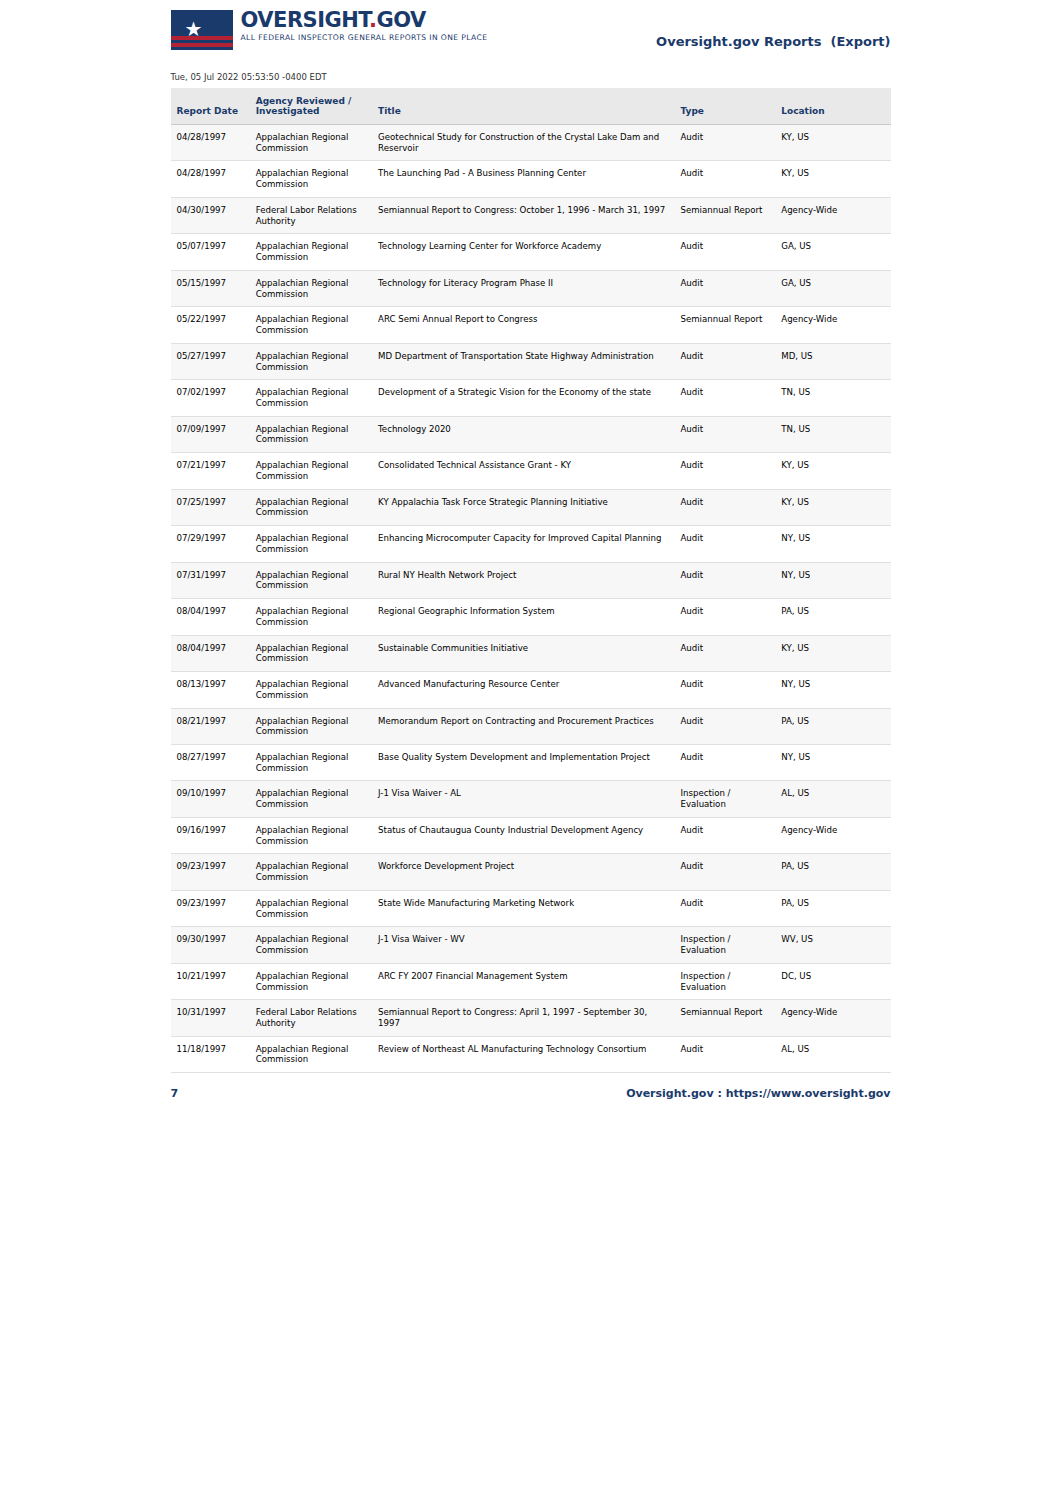★
OVERSIGHT. GOV
ALL FEDERAL INSPECTOR GENERAL REPORTS IN ONE PLACE
Oversight.gov Reports (Export)
Tue, 05 Jul 2022 05:53:50 -0400 EDT
| Report Date | Agency Reviewed / Investigated | Title | Type | Location |
| --- | --- | --- | --- | --- |
| 04/28/1997 | Appalachian Regional Commission | Geotechnical Study for Construction of the Crystal Lake Dam and Reservoir | Audit | KY, US |
| 04/28/1997 | Appalachian Regional Commission | The Launching Pad - A Business Planning Center | Audit | KY, US |
| 04/30/1997 | Federal Labor Relations Authority | Semiannual Report to Congress: October 1, 1996 - March 31, 1997 | Semiannual Report | Agency-Wide |
| 05/07/1997 | Appalachian Regional Commission | Technology Learning Center for Workforce Academy | Audit | GA, US |
| 05/15/1997 | Appalachian Regional Commission | Technology for Literacy Program Phase II | Audit | GA, US |
| 05/22/1997 | Appalachian Regional Commission | ARC Semi Annual Report to Congress | Semiannual Report | Agency-Wide |
| 05/27/1997 | Appalachian Regional Commission | MD Department of Transportation State Highway Administration | Audit | MD, US |
| 07/02/1997 | Appalachian Regional Commission | Development of a Strategic Vision for the Economy of the state | Audit | TN, US |
| 07/09/1997 | Appalachian Regional Commission | Technology 2020 | Audit | TN, US |
| 07/21/1997 | Appalachian Regional Commission | Consolidated Technical Assistance Grant - KY | Audit | KY, US |
| 07/25/1997 | Appalachian Regional Commission | KY Appalachia Task Force Strategic Planning Initiative | Audit | KY, US |
| 07/29/1997 | Appalachian Regional Commission | Enhancing Microcomputer Capacity for Improved Capital Planning | Audit | NY, US |
| 07/31/1997 | Appalachian Regional Commission | Rural NY Health Network Project | Audit | NY, US |
| 08/04/1997 | Appalachian Regional Commission | Regional Geographic Information System | Audit | PA, US |
| 08/04/1997 | Appalachian Regional Commission | Sustainable Communities Initiative | Audit | KY, US |
| 08/13/1997 | Appalachian Regional Commission | Advanced Manufacturing Resource Center | Audit | NY, US |
| 08/21/1997 | Appalachian Regional Commission | Memorandum Report on Contracting and Procurement Practices | Audit | PA, US |
| 08/27/1997 | Appalachian Regional Commission | Base Quality System Development and Implementation Project | Audit | NY, US |
| 09/10/1997 | Appalachian Regional Commission | J-1 Visa Waiver - AL | Inspection / Evaluation | AL, US |
| 09/16/1997 | Appalachian Regional Commission | Status of Chautaugua County Industrial Development Agency | Audit | Agency-Wide |
| 09/23/1997 | Appalachian Regional Commission | Workforce Development Project | Audit | PA, US |
| 09/23/1997 | Appalachian Regional Commission | State Wide Manufacturing Marketing Network | Audit | PA, US |
| 09/30/1997 | Appalachian Regional Commission | J-1 Visa Waiver - WV | Inspection / Evaluation | WV, US |
| 10/21/1997 | Appalachian Regional Commission | ARC FY 2007 Financial Management System | Inspection / Evaluation | DC, US |
| 10/31/1997 | Federal Labor Relations Authority | Semiannual Report to Congress: April 1, 1997 - September 30, 1997 | Semiannual Report | Agency-Wide |
| 11/18/1997 | Appalachian Regional Commission | Review of Northeast AL Manufacturing Technology Consortium | Audit | AL, US |
7
Oversight.gov : https://www.oversight.gov